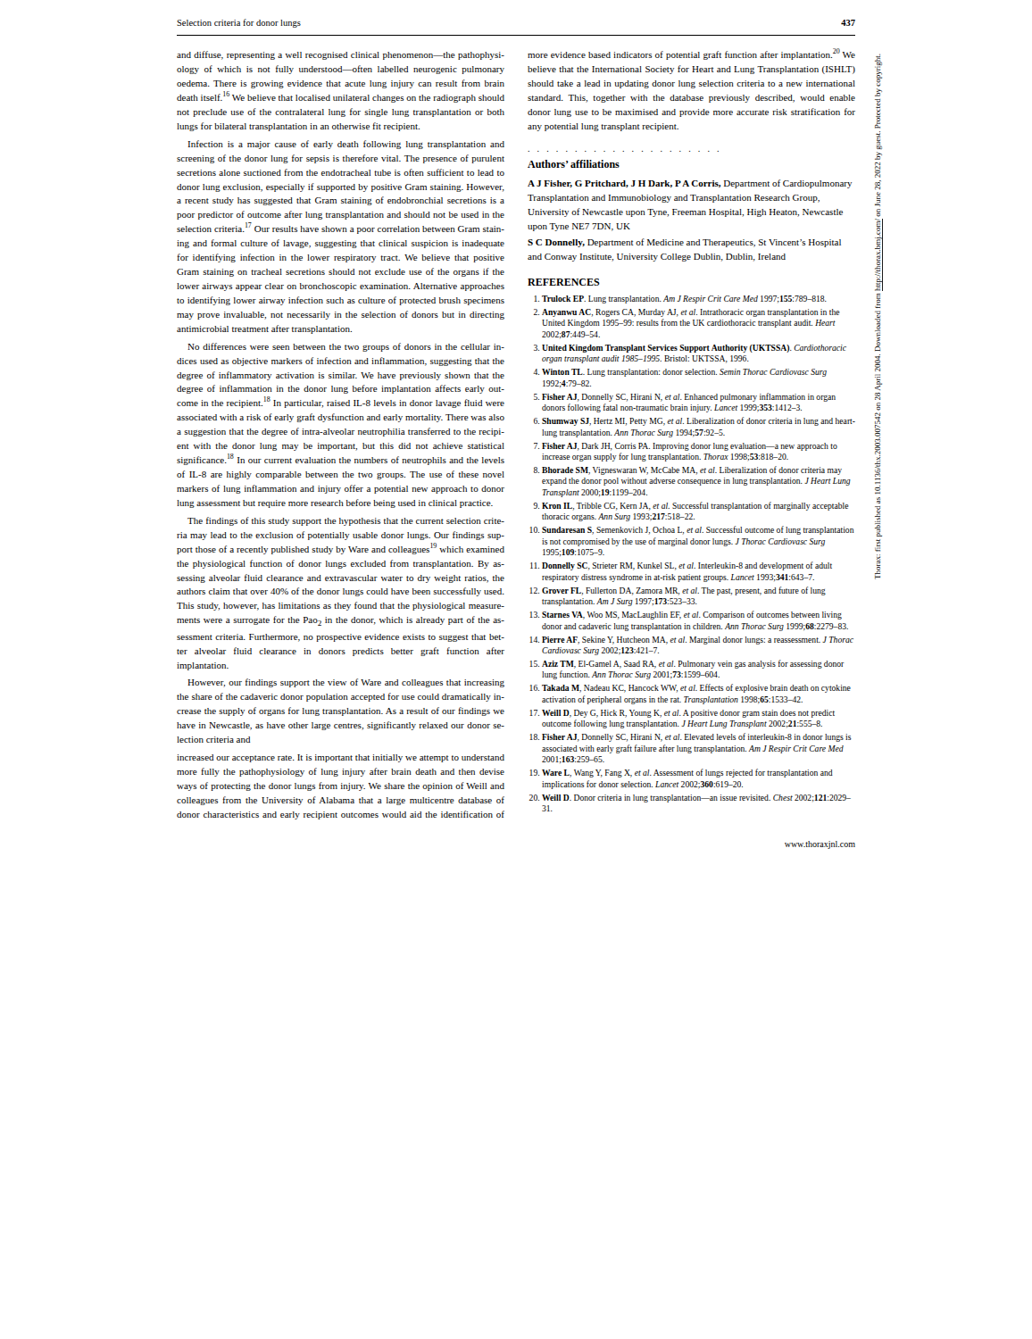Thorax: first published as 10.1136/thx.2003.007542 on 28 April 2004. Downloaded from http://thorax.bmj.com/ on June 28, 2022 by guest. Protected by copyright.
Selection criteria for donor lungs 437
and diffuse, representing a well recognised clinical phenomenon—the pathophysiology of which is not fully understood—often labelled neurogenic pulmonary oedema. There is growing evidence that acute lung injury can result from brain death itself.16 We believe that localised unilateral changes on the radiograph should not preclude use of the contralateral lung for single lung transplantation or both lungs for bilateral transplantation in an otherwise fit recipient.
Infection is a major cause of early death following lung transplantation and screening of the donor lung for sepsis is therefore vital. The presence of purulent secretions alone suctioned from the endotracheal tube is often sufficient to lead to donor lung exclusion, especially if supported by positive Gram staining. However, a recent study has suggested that Gram staining of endobronchial secretions is a poor predictor of outcome after lung transplantation and should not be used in the selection criteria.17 Our results have shown a poor correlation between Gram staining and formal culture of lavage, suggesting that clinical suspicion is inadequate for identifying infection in the lower respiratory tract. We believe that positive Gram staining on tracheal secretions should not exclude use of the organs if the lower airways appear clear on bronchoscopic examination. Alternative approaches to identifying lower airway infection such as culture of protected brush specimens may prove invaluable, not necessarily in the selection of donors but in directing antimicrobial treatment after transplantation.
No differences were seen between the two groups of donors in the cellular indices used as objective markers of infection and inflammation, suggesting that the degree of inflammatory activation is similar. We have previously shown that the degree of inflammation in the donor lung before implantation affects early outcome in the recipient.18 In particular, raised IL-8 levels in donor lavage fluid were associated with a risk of early graft dysfunction and early mortality. There was also a suggestion that the degree of intra-alveolar neutrophilia transferred to the recipient with the donor lung may be important, but this did not achieve statistical significance.18 In our current evaluation the numbers of neutrophils and the levels of IL-8 are highly comparable between the two groups. The use of these novel markers of lung inflammation and injury offer a potential new approach to donor lung assessment but require more research before being used in clinical practice.
The findings of this study support the hypothesis that the current selection criteria may lead to the exclusion of potentially usable donor lungs. Our findings support those of a recently published study by Ware and colleagues19 which examined the physiological function of donor lungs excluded from transplantation. By assessing alveolar fluid clearance and extravascular water to dry weight ratios, the authors claim that over 40% of the donor lungs could have been successfully used. This study, however, has limitations as they found that the physiological measurements were a surrogate for the Pao2 in the donor, which is already part of the assessment criteria. Furthermore, no prospective evidence exists to suggest that better alveolar fluid clearance in donors predicts better graft function after implantation.
However, our findings support the view of Ware and colleagues that increasing the share of the cadaveric donor population accepted for use could dramatically increase the supply of organs for lung transplantation. As a result of our findings we have in Newcastle, as have other large centres, significantly relaxed our donor selection criteria and
increased our acceptance rate. It is important that initially we attempt to understand more fully the pathophysiology of lung injury after brain death and then devise ways of protecting the donor lungs from injury. We share the opinion of Weill and colleagues from the University of Alabama that a large multicentre database of donor characteristics and early recipient outcomes would aid the identification of more evidence based indicators of potential graft function after implantation.20 We believe that the International Society for Heart and Lung Transplantation (ISHLT) should take a lead in updating donor lung selection criteria to a new international standard. This, together with the database previously described, would enable donor lung use to be maximised and provide more accurate risk stratification for any potential lung transplant recipient.
. . . . . . . . . . . . . . . . . . . . .
Authors’ affiliations
A J Fisher, G Pritchard, J H Dark, P A Corris, Department of Cardiopulmonary Transplantation and Immunobiology and Transplantation Research Group, University of Newcastle upon Tyne, Freeman Hospital, High Heaton, Newcastle upon Tyne NE7 7DN, UK
S C Donnelly, Department of Medicine and Therapeutics, St Vincent’s Hospital and Conway Institute, University College Dublin, Dublin, Ireland
REFERENCES
Trulock EP. Lung transplantation. Am J Respir Crit Care Med 1997;155:789–818.
Anyanwu AC, Rogers CA, Murday AJ, et al. Intrathoracic organ transplantation in the United Kingdom 1995–99: results from the UK cardiothoracic transplant audit. Heart 2002;87:449–54.
United Kingdom Transplant Services Support Authority (UKTSSA). Cardiothoracic organ transplant audit 1985–1995. Bristol: UKTSSA, 1996.
Winton TL. Lung transplantation: donor selection. Semin Thorac Cardiovasc Surg 1992;4:79–82.
Fisher AJ, Donnelly SC, Hirani N, et al. Enhanced pulmonary inflammation in organ donors following fatal non-traumatic brain injury. Lancet 1999;353:1412–3.
Shumway SJ, Hertz MI, Petty MG, et al. Liberalization of donor criteria in lung and heart-lung transplantation. Ann Thorac Surg 1994;57:92–5.
Fisher AJ, Dark JH, Corris PA. Improving donor lung evaluation—a new approach to increase organ supply for lung transplantation. Thorax 1998;53:818–20.
Bhorade SM, Vigneswaran W, McCabe MA, et al. Liberalization of donor criteria may expand the donor pool without adverse consequence in lung transplantation. J Heart Lung Transplant 2000;19:1199–204.
Kron IL, Tribble CG, Kern JA, et al. Successful transplantation of marginally acceptable thoracic organs. Ann Surg 1993;217:518–22.
Sundaresan S, Semenkovich J, Ochoa L, et al. Successful outcome of lung transplantation is not compromised by the use of marginal donor lungs. J Thorac Cardiovasc Surg 1995;109:1075–9.
Donnelly SC, Strieter RM, Kunkel SL, et al. Interleukin-8 and development of adult respiratory distress syndrome in at-risk patient groups. Lancet 1993;341:643–7.
Grover FL, Fullerton DA, Zamora MR, et al. The past, present, and future of lung transplantation. Am J Surg 1997;173:523–33.
Starnes VA, Woo MS, MacLaughlin EF, et al. Comparison of outcomes between living donor and cadaveric lung transplantation in children. Ann Thorac Surg 1999;68:2279–83.
Pierre AF, Sekine Y, Hutcheon MA, et al. Marginal donor lungs: a reassessment. J Thorac Cardiovasc Surg 2002;123:421–7.
Aziz TM, El-Gamel A, Saad RA, et al. Pulmonary vein gas analysis for assessing donor lung function. Ann Thorac Surg 2001;73:1599–604.
Takada M, Nadeau KC, Hancock WW, et al. Effects of explosive brain death on cytokine activation of peripheral organs in the rat. Transplantation 1998;65:1533–42.
Weill D, Dey G, Hick R, Young K, et al. A positive donor gram stain does not predict outcome following lung transplantation. J Heart Lung Transplant 2002;21:555–8.
Fisher AJ, Donnelly SC, Hirani N, et al. Elevated levels of interleukin-8 in donor lungs is associated with early graft failure after lung transplantation. Am J Respir Crit Care Med 2001;163:259–65.
Ware L, Wang Y, Fang X, et al. Assessment of lungs rejected for transplantation and implications for donor selection. Lancet 2002;360:619–20.
Weill D. Donor criteria in lung transplantation—an issue revisited. Chest 2002;121:2029–31.
www.thoraxjnl.com